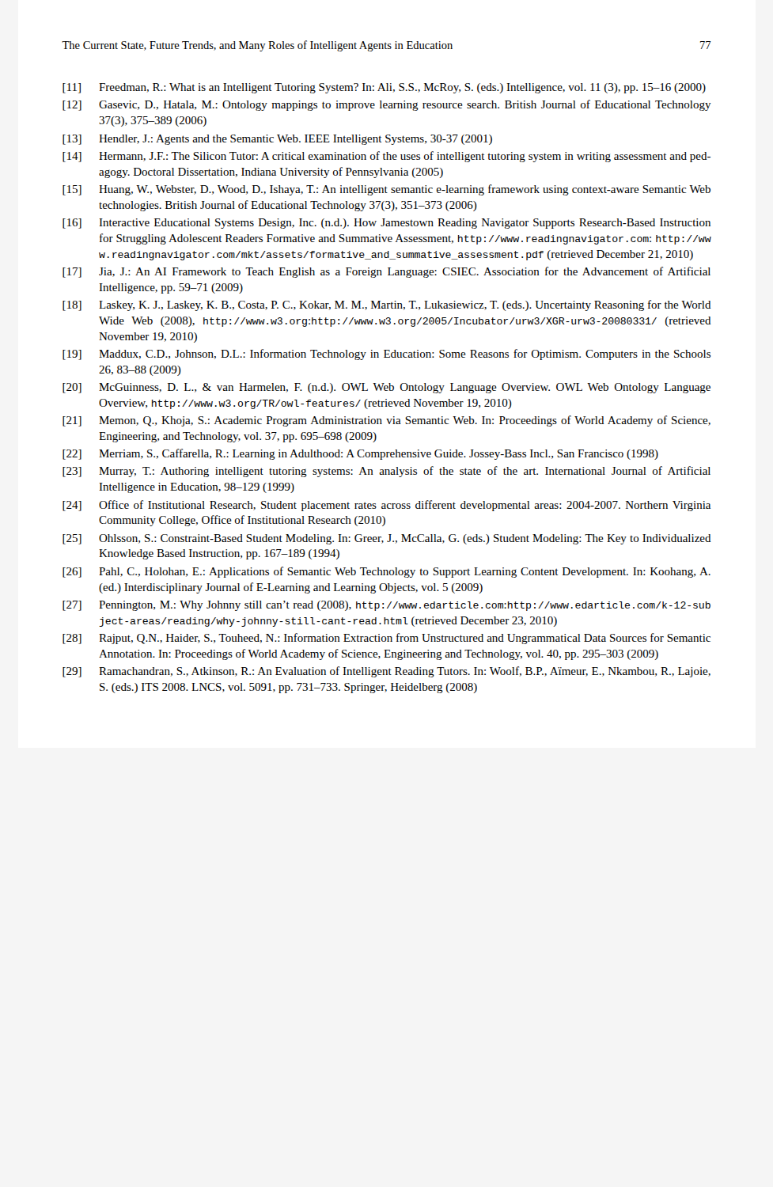The Current State, Future Trends, and Many Roles of Intelligent Agents in Education 77
[11] Freedman, R.: What is an Intelligent Tutoring System? In: Ali, S.S., McRoy, S. (eds.) Intelligence, vol. 11 (3), pp. 15–16 (2000)
[12] Gasevic, D., Hatala, M.: Ontology mappings to improve learning resource search. British Journal of Educational Technology 37(3), 375–389 (2006)
[13] Hendler, J.: Agents and the Semantic Web. IEEE Intelligent Systems, 30-37 (2001)
[14] Hermann, J.F.: The Silicon Tutor: A critical examination of the uses of intelligent tutoring system in writing assessment and pedagogy. Doctoral Dissertation, Indiana University of Pennsylvania (2005)
[15] Huang, W., Webster, D., Wood, D., Ishaya, T.: An intelligent semantic e-learning framework using context-aware Semantic Web technologies. British Journal of Educational Technology 37(3), 351–373 (2006)
[16] Interactive Educational Systems Design, Inc. (n.d.). How Jamestown Reading Navigator Supports Research-Based Instruction for Struggling Adolescent Readers Formative and Summative Assessment, http://www.readingnavigator.com: http://www.readingnavigator.com/mkt/assets/formative_and_summative_assessment.pdf (retrieved December 21, 2010)
[17] Jia, J.: An AI Framework to Teach English as a Foreign Language: CSIEC. Association for the Advancement of Artificial Intelligence, pp. 59–71 (2009)
[18] Laskey, K. J., Laskey, K. B., Costa, P. C., Kokar, M. M., Martin, T., Lukasiewicz, T. (eds.). Uncertainty Reasoning for the World Wide Web (2008), http://www.w3.org:http://www.w3.org/2005/Incubator/urw3/XGR-urw3-20080331/ (retrieved November 19, 2010)
[19] Maddux, C.D., Johnson, D.L.: Information Technology in Education: Some Reasons for Optimism. Computers in the Schools 26, 83–88 (2009)
[20] McGuinness, D. L., & van Harmelen, F. (n.d.). OWL Web Ontology Language Overview. OWL Web Ontology Language Overview, http://www.w3.org/TR/owl-features/ (retrieved November 19, 2010)
[21] Memon, Q., Khoja, S.: Academic Program Administration via Semantic Web. In: Proceedings of World Academy of Science, Engineering, and Technology, vol. 37, pp. 695–698 (2009)
[22] Merriam, S., Caffarella, R.: Learning in Adulthood: A Comprehensive Guide. Jossey-Bass Incl., San Francisco (1998)
[23] Murray, T.: Authoring intelligent tutoring systems: An analysis of the state of the art. International Journal of Artificial Intelligence in Education, 98–129 (1999)
[24] Office of Institutional Research, Student placement rates across different developmental areas: 2004-2007. Northern Virginia Community College, Office of Institutional Research (2010)
[25] Ohlsson, S.: Constraint-Based Student Modeling. In: Greer, J., McCalla, G. (eds.) Student Modeling: The Key to Individualized Knowledge Based Instruction, pp. 167–189 (1994)
[26] Pahl, C., Holohan, E.: Applications of Semantic Web Technology to Support Learning Content Development. In: Koohang, A. (ed.) Interdisciplinary Journal of E-Learning and Learning Objects, vol. 5 (2009)
[27] Pennington, M.: Why Johnny still can’t read (2008), http://www.edarticle.com:http://www.edarticle.com/k-12-subject-areas/reading/why-johnny-still-cant-read.html (retrieved December 23, 2010)
[28] Rajput, Q.N., Haider, S., Touheed, N.: Information Extraction from Unstructured and Ungrammatical Data Sources for Semantic Annotation. In: Proceedings of World Academy of Science, Engineering and Technology, vol. 40, pp. 295–303 (2009)
[29] Ramachandran, S., Atkinson, R.: An Evaluation of Intelligent Reading Tutors. In: Woolf, B.P., Aïmeur, E., Nkambou, R., Lajoie, S. (eds.) ITS 2008. LNCS, vol. 5091, pp. 731–733. Springer, Heidelberg (2008)